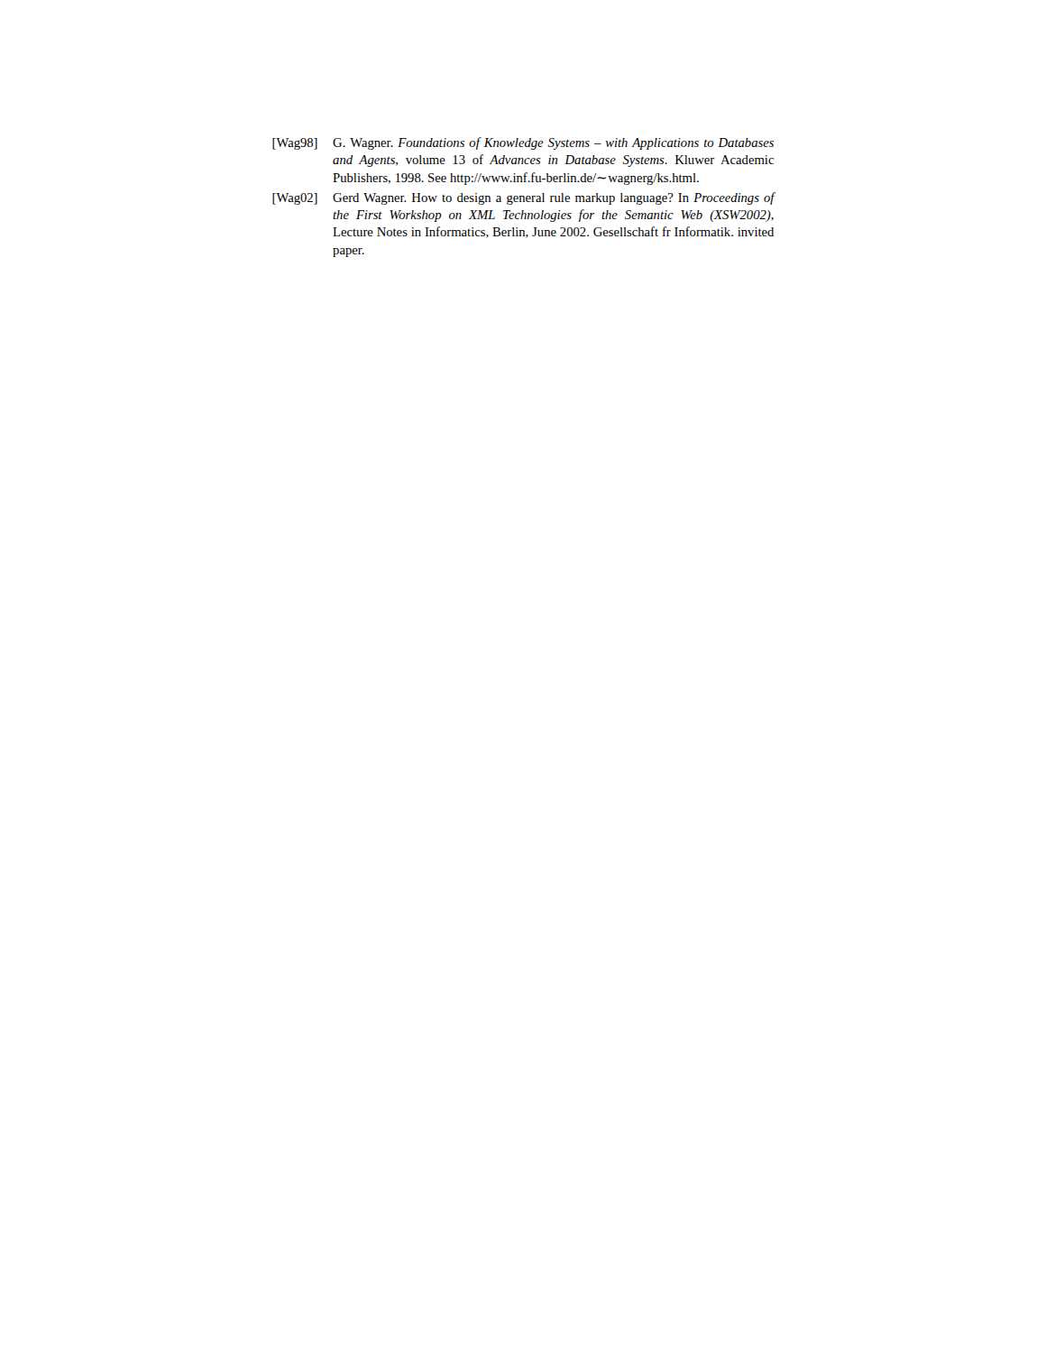[Wag98]
G. Wagner. Foundations of Knowledge Systems – with Applications to Databases and Agents, volume 13 of Advances in Database Systems. Kluwer Academic Publishers, 1998. See http://www.inf.fu-berlin.de/∼wagnerg/ks.html.
[Wag02]
Gerd Wagner. How to design a general rule markup language? In Proceedings of the First Workshop on XML Technologies for the Semantic Web (XSW2002), Lecture Notes in Informatics, Berlin, June 2002. Gesellschaft fr Informatik. invited paper.